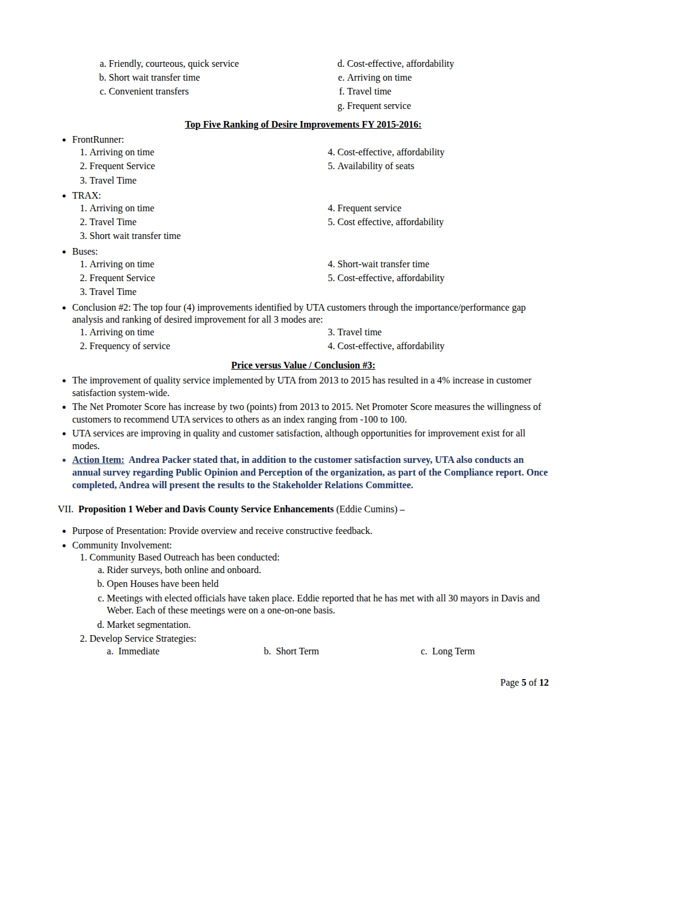Friendly, courteous, quick service
Short wait transfer time
Convenient transfers
Cost-effective, affordability
Arriving on time
Travel time
Frequent service
Top Five Ranking of Desire Improvements FY 2015-2016:
FrontRunner:
Arriving on time
Frequent Service
Travel Time
Cost-effective, affordability
Availability of seats
TRAX:
Arriving on time
Travel Time
Short wait transfer time
Frequent service
Cost effective, affordability
Buses:
Arriving on time
Frequent Service
Travel Time
Short-wait transfer time
Cost-effective, affordability
Conclusion #2: The top four (4) improvements identified by UTA customers through the importance/performance gap analysis and ranking of desired improvement for all 3 modes are:
Arriving on time
Frequency of service
Travel time
Cost-effective, affordability
Price versus Value / Conclusion #3:
The improvement of quality service implemented by UTA from 2013 to 2015 has resulted in a 4% increase in customer satisfaction system-wide.
The Net Promoter Score has increase by two (points) from 2013 to 2015. Net Promoter Score measures the willingness of customers to recommend UTA services to others as an index ranging from -100 to 100.
UTA services are improving in quality and customer satisfaction, although opportunities for improvement exist for all modes.
Action Item: Andrea Packer stated that, in addition to the customer satisfaction survey, UTA also conducts an annual survey regarding Public Opinion and Perception of the organization, as part of the Compliance report. Once completed, Andrea will present the results to the Stakeholder Relations Committee.
VII. Proposition 1 Weber and Davis County Service Enhancements (Eddie Cumins) –
Purpose of Presentation: Provide overview and receive constructive feedback.
Community Involvement:
Community Based Outreach has been conducted:
Rider surveys, both online and onboard.
Open Houses have been held
Meetings with elected officials have taken place. Eddie reported that he has met with all 30 mayors in Davis and Weber. Each of these meetings were on a one-on-one basis.
Market segmentation.
Develop Service Strategies:
a. Immediate
b. Short Term
c. Long Term
Page 5 of 12